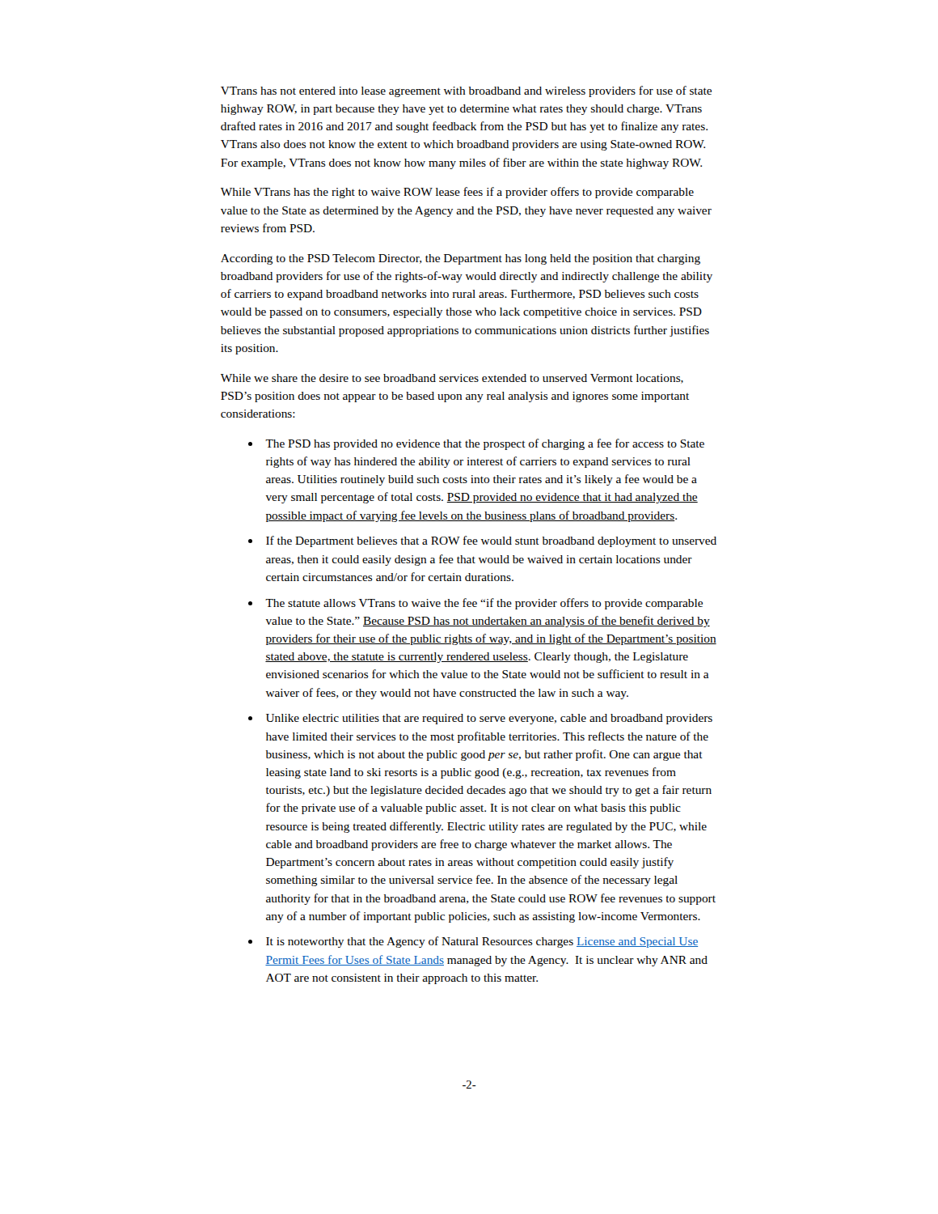VTrans has not entered into lease agreement with broadband and wireless providers for use of state highway ROW, in part because they have yet to determine what rates they should charge. VTrans drafted rates in 2016 and 2017 and sought feedback from the PSD but has yet to finalize any rates. VTrans also does not know the extent to which broadband providers are using State-owned ROW. For example, VTrans does not know how many miles of fiber are within the state highway ROW.
While VTrans has the right to waive ROW lease fees if a provider offers to provide comparable value to the State as determined by the Agency and the PSD, they have never requested any waiver reviews from PSD.
According to the PSD Telecom Director, the Department has long held the position that charging broadband providers for use of the rights-of-way would directly and indirectly challenge the ability of carriers to expand broadband networks into rural areas. Furthermore, PSD believes such costs would be passed on to consumers, especially those who lack competitive choice in services. PSD believes the substantial proposed appropriations to communications union districts further justifies its position.
While we share the desire to see broadband services extended to unserved Vermont locations, PSD’s position does not appear to be based upon any real analysis and ignores some important considerations:
The PSD has provided no evidence that the prospect of charging a fee for access to State rights of way has hindered the ability or interest of carriers to expand services to rural areas. Utilities routinely build such costs into their rates and it’s likely a fee would be a very small percentage of total costs. PSD provided no evidence that it had analyzed the possible impact of varying fee levels on the business plans of broadband providers.
If the Department believes that a ROW fee would stunt broadband deployment to unserved areas, then it could easily design a fee that would be waived in certain locations under certain circumstances and/or for certain durations.
The statute allows VTrans to waive the fee “if the provider offers to provide comparable value to the State.” Because PSD has not undertaken an analysis of the benefit derived by providers for their use of the public rights of way, and in light of the Department’s position stated above, the statute is currently rendered useless. Clearly though, the Legislature envisioned scenarios for which the value to the State would not be sufficient to result in a waiver of fees, or they would not have constructed the law in such a way.
Unlike electric utilities that are required to serve everyone, cable and broadband providers have limited their services to the most profitable territories. This reflects the nature of the business, which is not about the public good per se, but rather profit. One can argue that leasing state land to ski resorts is a public good (e.g., recreation, tax revenues from tourists, etc.) but the legislature decided decades ago that we should try to get a fair return for the private use of a valuable public asset. It is not clear on what basis this public resource is being treated differently. Electric utility rates are regulated by the PUC, while cable and broadband providers are free to charge whatever the market allows. The Department’s concern about rates in areas without competition could easily justify something similar to the universal service fee. In the absence of the necessary legal authority for that in the broadband arena, the State could use ROW fee revenues to support any of a number of important public policies, such as assisting low-income Vermonters.
It is noteworthy that the Agency of Natural Resources charges License and Special Use Permit Fees for Uses of State Lands managed by the Agency. It is unclear why ANR and AOT are not consistent in their approach to this matter.
-2-